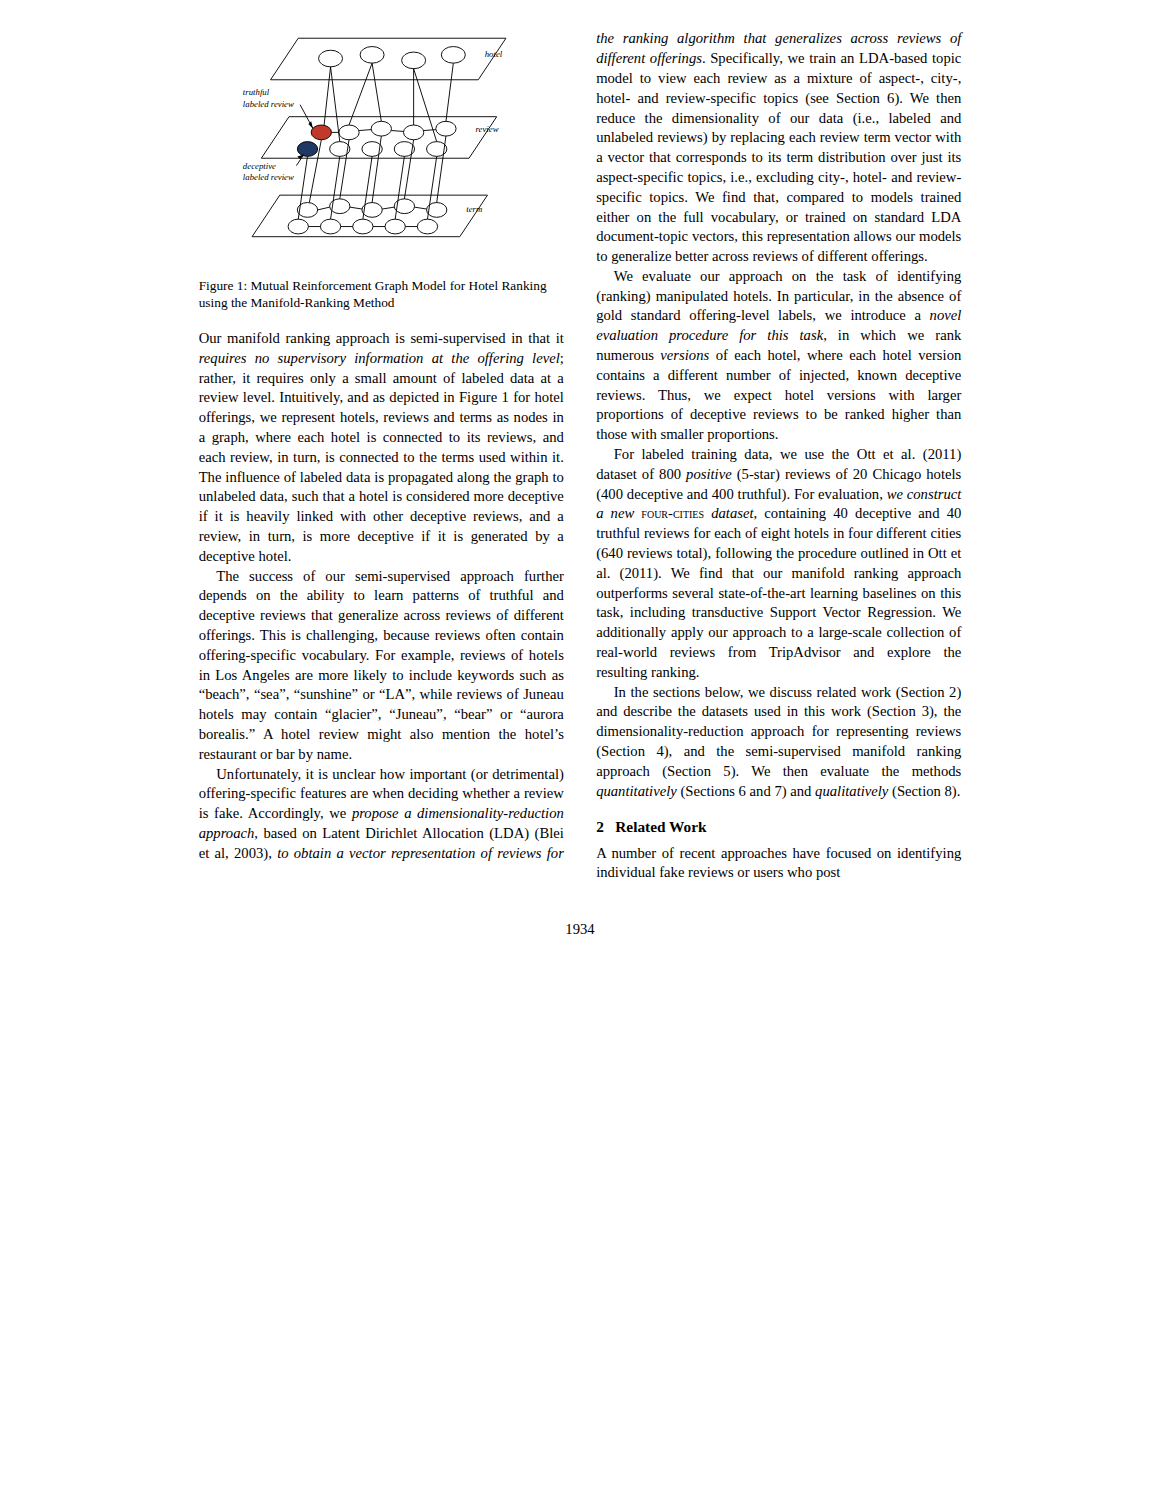hotel review term truthful labeled review deceptive labeled review
Figure 1: Mutual Reinforcement Graph Model for Hotel Ranking using the Manifold-Ranking Method
Our manifold ranking approach is semi-supervised in that it requires no supervisory information at the offering level; rather, it requires only a small amount of labeled data at a review level. Intuitively, and as depicted in Figure 1 for hotel offerings, we represent hotels, reviews and terms as nodes in a graph, where each hotel is connected to its reviews, and each review, in turn, is connected to the terms used within it. The influence of labeled data is propagated along the graph to unlabeled data, such that a hotel is considered more deceptive if it is heavily linked with other deceptive reviews, and a review, in turn, is more deceptive if it is generated by a deceptive hotel.
The success of our semi-supervised approach further depends on the ability to learn patterns of truthful and deceptive reviews that generalize across reviews of different offerings. This is challenging, because reviews often contain offering-specific vocabulary. For example, reviews of hotels in Los Angeles are more likely to include keywords such as “beach”, “sea”, “sunshine” or “LA”, while reviews of Juneau hotels may contain “glacier”, “Juneau”, “bear” or “aurora borealis.” A hotel review might also mention the hotel’s restaurant or bar by name.
Unfortunately, it is unclear how important (or detrimental) offering-specific features are when deciding whether a review is fake. Accordingly, we propose a dimensionality-reduction approach, based on Latent Dirichlet Allocation (LDA) (Blei et al, 2003), to obtain a vector representation of reviews for the ranking algorithm that generalizes across reviews of different offerings. Specifically, we train an LDA-based topic model to view each review as a mixture of aspect-, city-, hotel- and review-specific topics (see Section 6). We then reduce the dimensionality of our data (i.e., labeled and unlabeled reviews) by replacing each review term vector with a vector that corresponds to its term distribution over just its aspect-specific topics, i.e., excluding city-, hotel- and review-specific topics. We find that, compared to models trained either on the full vocabulary, or trained on standard LDA document-topic vectors, this representation allows our models to generalize better across reviews of different offerings.
We evaluate our approach on the task of identifying (ranking) manipulated hotels. In particular, in the absence of gold standard offering-level labels, we introduce a novel evaluation procedure for this task, in which we rank numerous versions of each hotel, where each hotel version contains a different number of injected, known deceptive reviews. Thus, we expect hotel versions with larger proportions of deceptive reviews to be ranked higher than those with smaller proportions.
For labeled training data, we use the Ott et al. (2011) dataset of 800 positive (5-star) reviews of 20 Chicago hotels (400 deceptive and 400 truthful). For evaluation, we construct a new four-cities dataset, containing 40 deceptive and 40 truthful reviews for each of eight hotels in four different cities (640 reviews total), following the procedure outlined in Ott et al. (2011). We find that our manifold ranking approach outperforms several state-of-the-art learning baselines on this task, including transductive Support Vector Regression. We additionally apply our approach to a large-scale collection of real-world reviews from TripAdvisor and explore the resulting ranking.
In the sections below, we discuss related work (Section 2) and describe the datasets used in this work (Section 3), the dimensionality-reduction approach for representing reviews (Section 4), and the semi-supervised manifold ranking approach (Section 5). We then evaluate the methods quantitatively (Sections 6 and 7) and qualitatively (Section 8).
2 Related Work
A number of recent approaches have focused on identifying individual fake reviews or users who post
1934